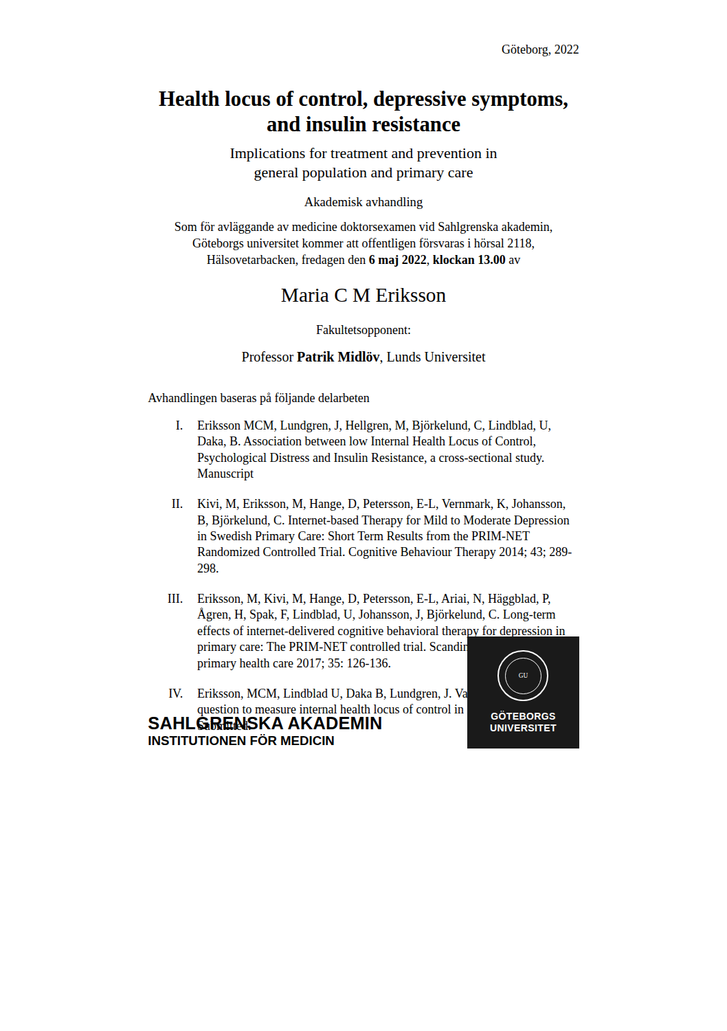Göteborg, 2022
Health locus of control, depressive symptoms,
and insulin resistance
Implications for treatment and prevention in
general population and primary care
Akademisk avhandling
Som för avläggande av medicine doktorsexamen vid Sahlgrenska akademin,
Göteborgs universitet kommer att offentligen försvaras i hörsal 2118,
Hälsovetarbacken, fredagen den 6 maj 2022, klockan 13.00 av
Maria C M Eriksson
Fakultetsopponent:
Professor Patrik Midlöv, Lunds Universitet
Avhandlingen baseras på följande delarbeten
I. Eriksson MCM, Lundgren, J, Hellgren, M, Björkelund, C, Lindblad, U, Daka, B. Association between low Internal Health Locus of Control, Psychological Distress and Insulin Resistance, a cross-sectional study. Manuscript
II. Kivi, M, Eriksson, M, Hange, D, Petersson, E-L, Vernmark, K, Johansson, B, Björkelund, C. Internet-based Therapy for Mild to Moderate Depression in Swedish Primary Care: Short Term Results from the PRIM-NET Randomized Controlled Trial. Cognitive Behaviour Therapy 2014; 43; 289-298.
III. Eriksson, M, Kivi, M, Hange, D, Petersson, E-L, Ariai, N, Häggblad, P, Ågren, H, Spak, F, Lindblad, U, Johansson, J, Björkelund, C. Long-term effects of internet-delivered cognitive behavioral therapy for depression in primary care: The PRIM-NET controlled trial. Scandinavian Journal of primary health care 2017; 35: 126-136.
IV. Eriksson, MCM, Lindblad U, Daka B, Lundgren, J. Validation of a single question to measure internal health locus of control in Swedish primary care. Submitted.
SAHLGRENSKA AKADEMIN
INSTITUTIONEN FÖR MEDICIN
GU
GÖTEBORGS
UNIVERSITET